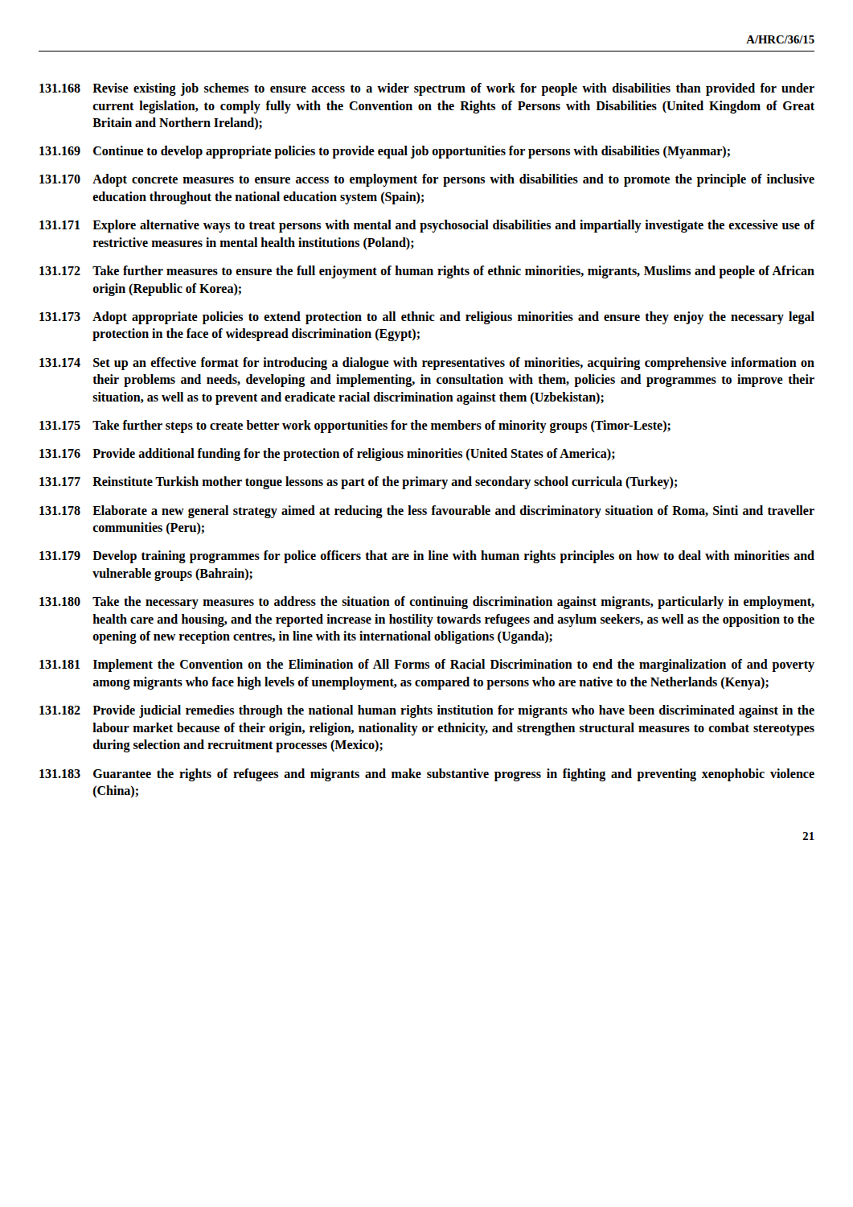A/HRC/36/15
131.168 Revise existing job schemes to ensure access to a wider spectrum of work for people with disabilities than provided for under current legislation, to comply fully with the Convention on the Rights of Persons with Disabilities (United Kingdom of Great Britain and Northern Ireland);
131.169 Continue to develop appropriate policies to provide equal job opportunities for persons with disabilities (Myanmar);
131.170 Adopt concrete measures to ensure access to employment for persons with disabilities and to promote the principle of inclusive education throughout the national education system (Spain);
131.171 Explore alternative ways to treat persons with mental and psychosocial disabilities and impartially investigate the excessive use of restrictive measures in mental health institutions (Poland);
131.172 Take further measures to ensure the full enjoyment of human rights of ethnic minorities, migrants, Muslims and people of African origin (Republic of Korea);
131.173 Adopt appropriate policies to extend protection to all ethnic and religious minorities and ensure they enjoy the necessary legal protection in the face of widespread discrimination (Egypt);
131.174 Set up an effective format for introducing a dialogue with representatives of minorities, acquiring comprehensive information on their problems and needs, developing and implementing, in consultation with them, policies and programmes to improve their situation, as well as to prevent and eradicate racial discrimination against them (Uzbekistan);
131.175 Take further steps to create better work opportunities for the members of minority groups (Timor-Leste);
131.176 Provide additional funding for the protection of religious minorities (United States of America);
131.177 Reinstitute Turkish mother tongue lessons as part of the primary and secondary school curricula (Turkey);
131.178 Elaborate a new general strategy aimed at reducing the less favourable and discriminatory situation of Roma, Sinti and traveller communities (Peru);
131.179 Develop training programmes for police officers that are in line with human rights principles on how to deal with minorities and vulnerable groups (Bahrain);
131.180 Take the necessary measures to address the situation of continuing discrimination against migrants, particularly in employment, health care and housing, and the reported increase in hostility towards refugees and asylum seekers, as well as the opposition to the opening of new reception centres, in line with its international obligations (Uganda);
131.181 Implement the Convention on the Elimination of All Forms of Racial Discrimination to end the marginalization of and poverty among migrants who face high levels of unemployment, as compared to persons who are native to the Netherlands (Kenya);
131.182 Provide judicial remedies through the national human rights institution for migrants who have been discriminated against in the labour market because of their origin, religion, nationality or ethnicity, and strengthen structural measures to combat stereotypes during selection and recruitment processes (Mexico);
131.183 Guarantee the rights of refugees and migrants and make substantive progress in fighting and preventing xenophobic violence (China);
21